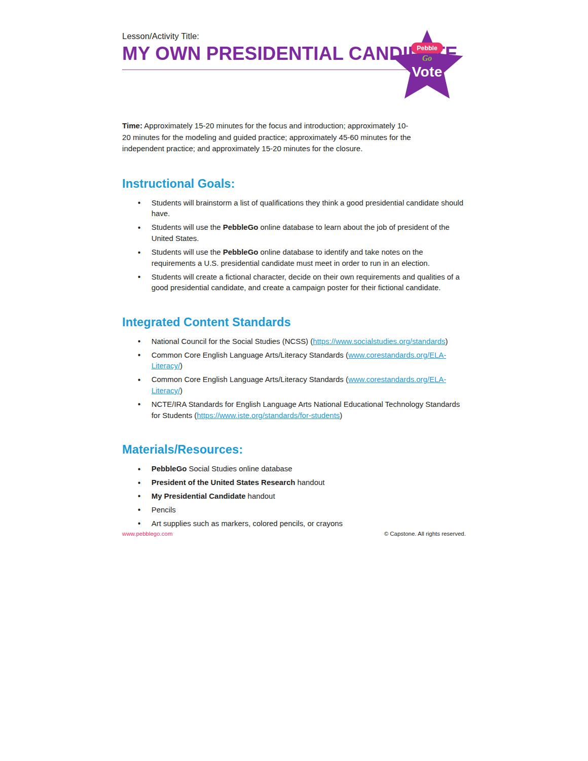PebbleGo Vote Pebble Go Vote
Lesson/Activity Title:
My Own Presidential Candidate
Time: Approximately 15-20 minutes for the focus and introduction; approximately 10-20 minutes for the modeling and guided practice; approximately 45-60 minutes for the independent practice; and approximately 15-20 minutes for the closure.
Instructional Goals:
Students will brainstorm a list of qualifications they think a good presidential candidate should have.
Students will use the PebbleGo online database to learn about the job of president of the United States.
Students will use the PebbleGo online database to identify and take notes on the requirements a U.S. presidential candidate must meet in order to run in an election.
Students will create a fictional character, decide on their own requirements and qualities of a good presidential candidate, and create a campaign poster for their fictional candidate.
Integrated Content Standards
National Council for the Social Studies (NCSS) (https://www.socialstudies.org/standards)
Common Core English Language Arts/Literacy Standards (www.corestandards.org/ELA-Literacy/)
Common Core English Language Arts/Literacy Standards (www.corestandards.org/ELA-Literacy/)
NCTE/IRA Standards for English Language Arts National Educational Technology Standards for Students (https://www.iste.org/standards/for-students)
Materials/Resources:
PebbleGo Social Studies online database
President of the United States Research handout
My Presidential Candidate handout
Pencils
Art supplies such as markers, colored pencils, or crayons
www.pebblego.com © Capstone. All rights reserved.